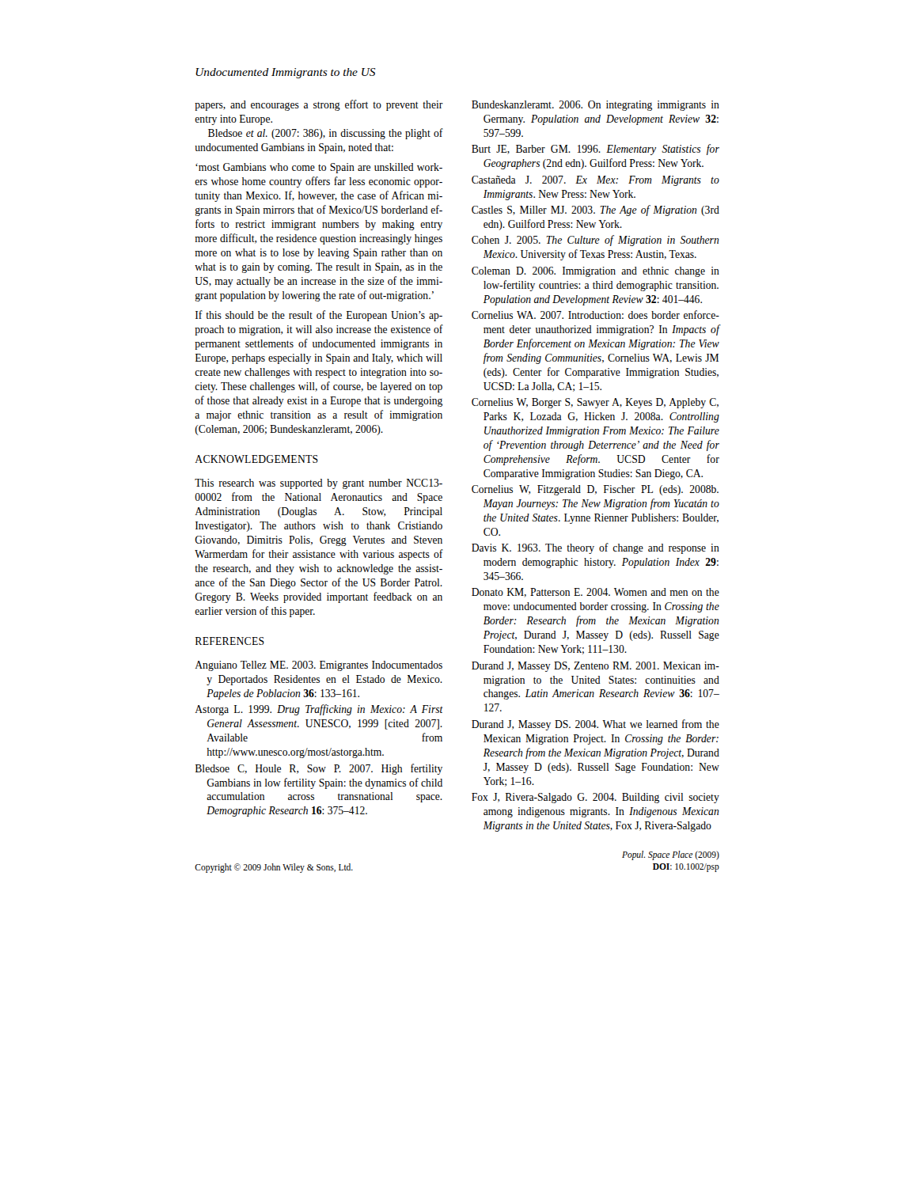Undocumented Immigrants to the US
papers, and encourages a strong effort to prevent their entry into Europe.
Bledsoe et al. (2007: 386), in discussing the plight of undocumented Gambians in Spain, noted that:
‘most Gambians who come to Spain are unskilled workers whose home country offers far less economic opportunity than Mexico. If, however, the case of African migrants in Spain mirrors that of Mexico/US borderland efforts to restrict immigrant numbers by making entry more difficult, the residence question increasingly hinges more on what is to lose by leaving Spain rather than on what is to gain by coming. The result in Spain, as in the US, may actually be an increase in the size of the immigrant population by lowering the rate of out-migration.’
If this should be the result of the European Union’s approach to migration, it will also increase the existence of permanent settlements of undocumented immigrants in Europe, perhaps especially in Spain and Italy, which will create new challenges with respect to integration into society. These challenges will, of course, be layered on top of those that already exist in a Europe that is undergoing a major ethnic transition as a result of immigration (Coleman, 2006; Bundeskanzleramt, 2006).
ACKNOWLEDGEMENTS
This research was supported by grant number NCC13-00002 from the National Aeronautics and Space Administration (Douglas A. Stow, Principal Investigator). The authors wish to thank Cristiando Giovando, Dimitris Polis, Gregg Verutes and Steven Warmerdam for their assistance with various aspects of the research, and they wish to acknowledge the assistance of the San Diego Sector of the US Border Patrol. Gregory B. Weeks provided important feedback on an earlier version of this paper.
REFERENCES
Anguiano Tellez ME. 2003. Emigrantes Indocumentados y Deportados Residentes en el Estado de Mexico. Papeles de Poblacion 36: 133–161.
Astorga L. 1999. Drug Trafficking in Mexico: A First General Assessment. UNESCO, 1999 [cited 2007]. Available from http://www.unesco.org/most/astorga.htm.
Bledsoe C, Houle R, Sow P. 2007. High fertility Gambians in low fertility Spain: the dynamics of child accumulation across transnational space. Demographic Research 16: 375–412.
Bundeskanzleramt. 2006. On integrating immigrants in Germany. Population and Development Review 32: 597–599.
Burt JE, Barber GM. 1996. Elementary Statistics for Geographers (2nd edn). Guilford Press: New York.
Castañeda J. 2007. Ex Mex: From Migrants to Immigrants. New Press: New York.
Castles S, Miller MJ. 2003. The Age of Migration (3rd edn). Guilford Press: New York.
Cohen J. 2005. The Culture of Migration in Southern Mexico. University of Texas Press: Austin, Texas.
Coleman D. 2006. Immigration and ethnic change in low-fertility countries: a third demographic transition. Population and Development Review 32: 401–446.
Cornelius WA. 2007. Introduction: does border enforcement deter unauthorized immigration? In Impacts of Border Enforcement on Mexican Migration: The View from Sending Communities, Cornelius WA, Lewis JM (eds). Center for Comparative Immigration Studies, UCSD: La Jolla, CA; 1–15.
Cornelius W, Borger S, Sawyer A, Keyes D, Appleby C, Parks K, Lozada G, Hicken J. 2008a. Controlling Unauthorized Immigration From Mexico: The Failure of ‘Prevention through Deterrence’ and the Need for Comprehensive Reform. UCSD Center for Comparative Immigration Studies: San Diego, CA.
Cornelius W, Fitzgerald D, Fischer PL (eds). 2008b. Mayan Journeys: The New Migration from Yucatán to the United States. Lynne Rienner Publishers: Boulder, CO.
Davis K. 1963. The theory of change and response in modern demographic history. Population Index 29: 345–366.
Donato KM, Patterson E. 2004. Women and men on the move: undocumented border crossing. In Crossing the Border: Research from the Mexican Migration Project, Durand J, Massey D (eds). Russell Sage Foundation: New York; 111–130.
Durand J, Massey DS, Zenteno RM. 2001. Mexican immigration to the United States: continuities and changes. Latin American Research Review 36: 107–127.
Durand J, Massey DS. 2004. What we learned from the Mexican Migration Project. In Crossing the Border: Research from the Mexican Migration Project, Durand J, Massey D (eds). Russell Sage Foundation: New York; 1–16.
Fox J, Rivera-Salgado G. 2004. Building civil society among indigenous migrants. In Indigenous Mexican Migrants in the United States, Fox J, Rivera-Salgado
Copyright © 2009 John Wiley & Sons, Ltd.
Popul. Space Place (2009)
DOI: 10.1002/psp